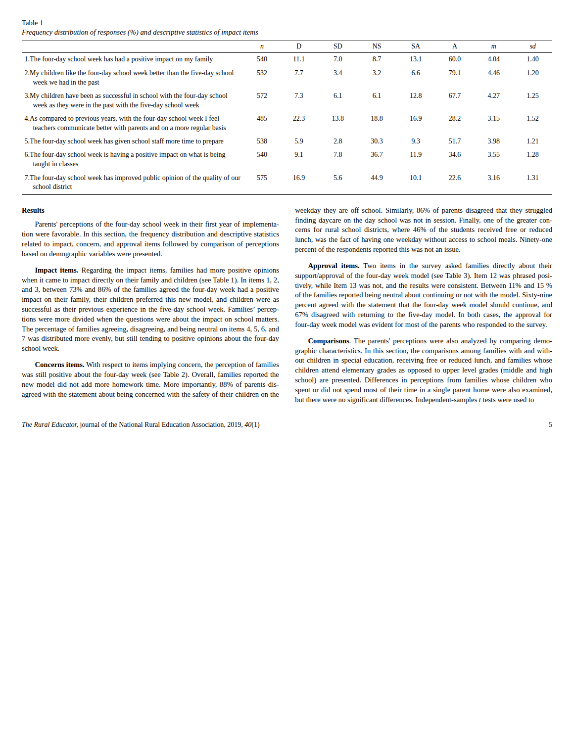Table 1 Frequency distribution of responses (%) and descriptive statistics of impact items
| | n | D | SD | NS | SA | A | m | sd |
| --- | --- | --- | --- | --- | --- | --- | --- | --- |
| 1.The four-day school week has had a positive impact on my family | 540 | 11.1 | 7.0 | 8.7 | 13.1 | 60.0 | 4.04 | 1.40 |
| 2.My children like the four-day school week better than the five-day school week we had in the past | 532 | 7.7 | 3.4 | 3.2 | 6.6 | 79.1 | 4.46 | 1.20 |
| 3.My children have been as successful in school with the four-day school week as they were in the past with the five-day school week | 572 | 7.3 | 6.1 | 6.1 | 12.8 | 67.7 | 4.27 | 1.25 |
| 4.As compared to previous years, with the four-day school week I feel teachers communicate better with parents and on a more regular basis | 485 | 22.3 | 13.8 | 18.8 | 16.9 | 28.2 | 3.15 | 1.52 |
| 5.The four-day school week has given school staff more time to prepare | 538 | 5.9 | 2.8 | 30.3 | 9.3 | 51.7 | 3.98 | 1.21 |
| 6.The four-day school week is having a positive impact on what is being taught in classes | 540 | 9.1 | 7.8 | 36.7 | 11.9 | 34.6 | 3.55 | 1.28 |
| 7.The four-day school week has improved public opinion of the quality of our school district | 575 | 16.9 | 5.6 | 44.9 | 10.1 | 22.6 | 3.16 | 1.31 |
Results
Parents' perceptions of the four-day school week in their first year of implementation were favorable. In this section, the frequency distribution and descriptive statistics related to impact, concern, and approval items followed by comparison of perceptions based on demographic variables were presented.
Impact items. Regarding the impact items, families had more positive opinions when it came to impact directly on their family and children (see Table 1). In items 1, 2, and 3, between 73% and 86% of the families agreed the four-day week had a positive impact on their family, their children preferred this new model, and children were as successful as their previous experience in the five-day school week. Families’ perceptions were more divided when the questions were about the impact on school matters. The percentage of families agreeing, disagreeing, and being neutral on items 4, 5, 6, and 7 was distributed more evenly, but still tending to positive opinions about the four-day school week.
Concerns items. With respect to items implying concern, the perception of families was still positive about the four-day week (see Table 2). Overall, families reported the new model did not add more homework time. More importantly, 88% of parents disagreed with the statement about being concerned with the safety of their children on the weekday they are off school. Similarly, 86% of parents disagreed that they struggled finding daycare on the day school was not in session. Finally, one of the greater concerns for rural school districts, where 46% of the students received free or reduced lunch, was the fact of having one weekday without access to school meals. Ninety-one percent of the respondents reported this was not an issue.
Approval items. Two items in the survey asked families directly about their support/approval of the four-day week model (see Table 3). Item 12 was phrased positively, while Item 13 was not, and the results were consistent. Between 11% and 15 % of the families reported being neutral about continuing or not with the model. Sixty-nine percent agreed with the statement that the four-day week model should continue, and 67% disagreed with returning to the five-day model. In both cases, the approval for four-day week model was evident for most of the parents who responded to the survey.
Comparisons. The parents' perceptions were also analyzed by comparing demographic characteristics. In this section, the comparisons among families with and without children in special education, receiving free or reduced lunch, and families whose children attend elementary grades as opposed to upper level grades (middle and high school) are presented. Differences in perceptions from families whose children who spent or did not spend most of their time in a single parent home were also examined, but there were no significant differences. Independent-samples t tests were used to
The Rural Educator, journal of the National Rural Education Association, 2019, 40(1)
5